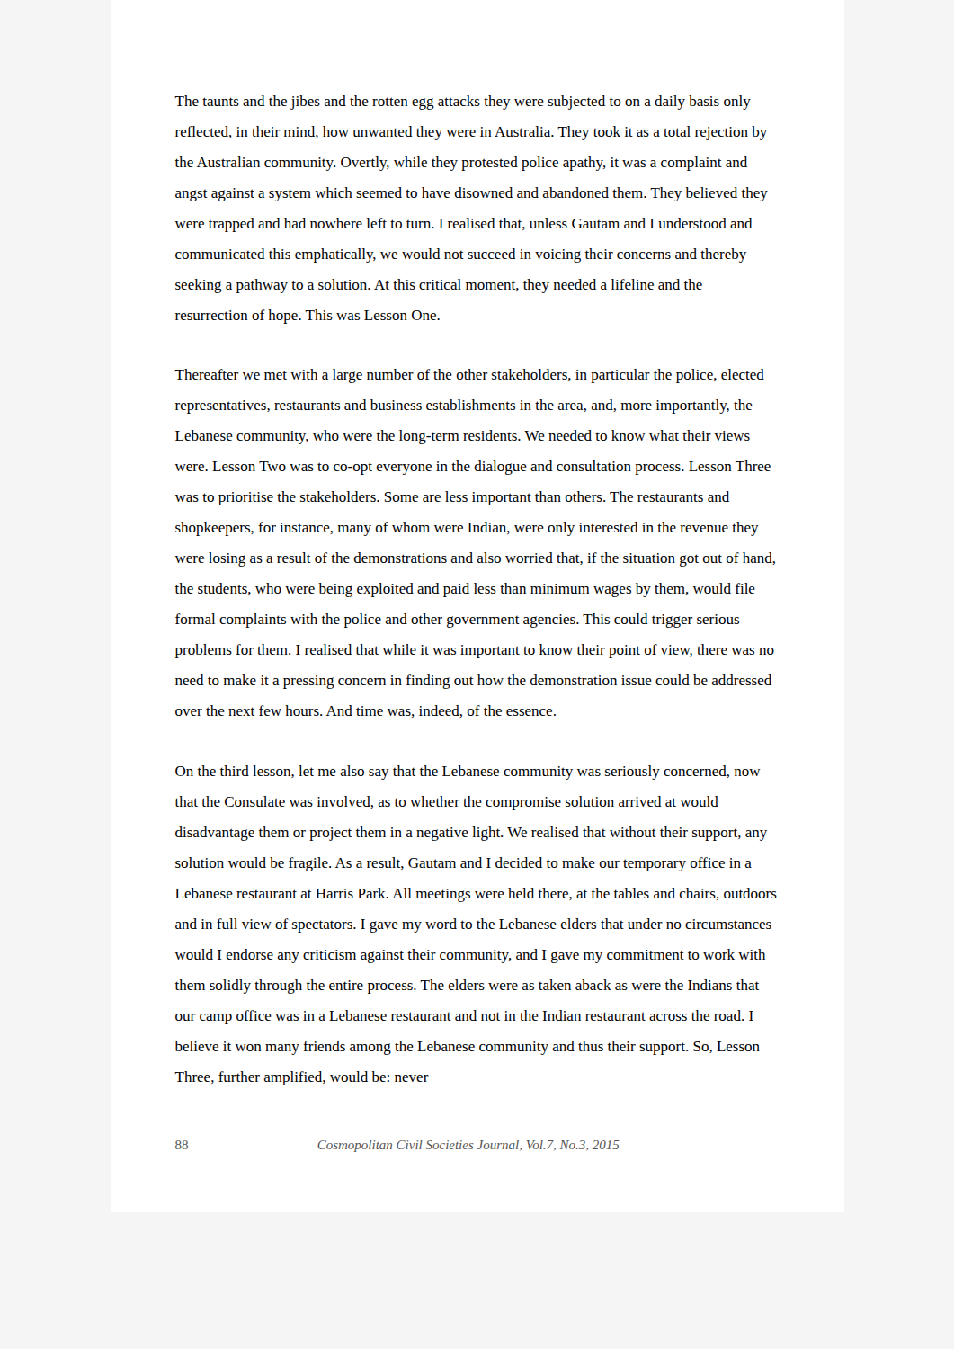The taunts and the jibes and the rotten egg attacks they were subjected to on a daily basis only reflected, in their mind, how unwanted they were in Australia. They took it as a total rejection by the Australian community. Overtly, while they protested police apathy, it was a complaint and angst against a system which seemed to have disowned and abandoned them. They believed they were trapped and had nowhere left to turn. I realised that, unless Gautam and I understood and communicated this emphatically, we would not succeed in voicing their concerns and thereby seeking a pathway to a solution. At this critical moment, they needed a lifeline and the resurrection of hope. This was Lesson One.
Thereafter we met with a large number of the other stakeholders, in particular the police, elected representatives, restaurants and business establishments in the area, and, more importantly, the Lebanese community, who were the long-term residents. We needed to know what their views were. Lesson Two was to co-opt everyone in the dialogue and consultation process. Lesson Three was to prioritise the stakeholders. Some are less important than others. The restaurants and shopkeepers, for instance, many of whom were Indian, were only interested in the revenue they were losing as a result of the demonstrations and also worried that, if the situation got out of hand, the students, who were being exploited and paid less than minimum wages by them, would file formal complaints with the police and other government agencies. This could trigger serious problems for them. I realised that while it was important to know their point of view, there was no need to make it a pressing concern in finding out how the demonstration issue could be addressed over the next few hours. And time was, indeed, of the essence.
On the third lesson, let me also say that the Lebanese community was seriously concerned, now that the Consulate was involved, as to whether the compromise solution arrived at would disadvantage them or project them in a negative light. We realised that without their support, any solution would be fragile. As a result, Gautam and I decided to make our temporary office in a Lebanese restaurant at Harris Park. All meetings were held there, at the tables and chairs, outdoors and in full view of spectators. I gave my word to the Lebanese elders that under no circumstances would I endorse any criticism against their community, and I gave my commitment to work with them solidly through the entire process. The elders were as taken aback as were the Indians that our camp office was in a Lebanese restaurant and not in the Indian restaurant across the road. I believe it won many friends among the Lebanese community and thus their support. So, Lesson Three, further amplified, would be: never
88 Cosmopolitan Civil Societies Journal, Vol.7, No.3, 2015